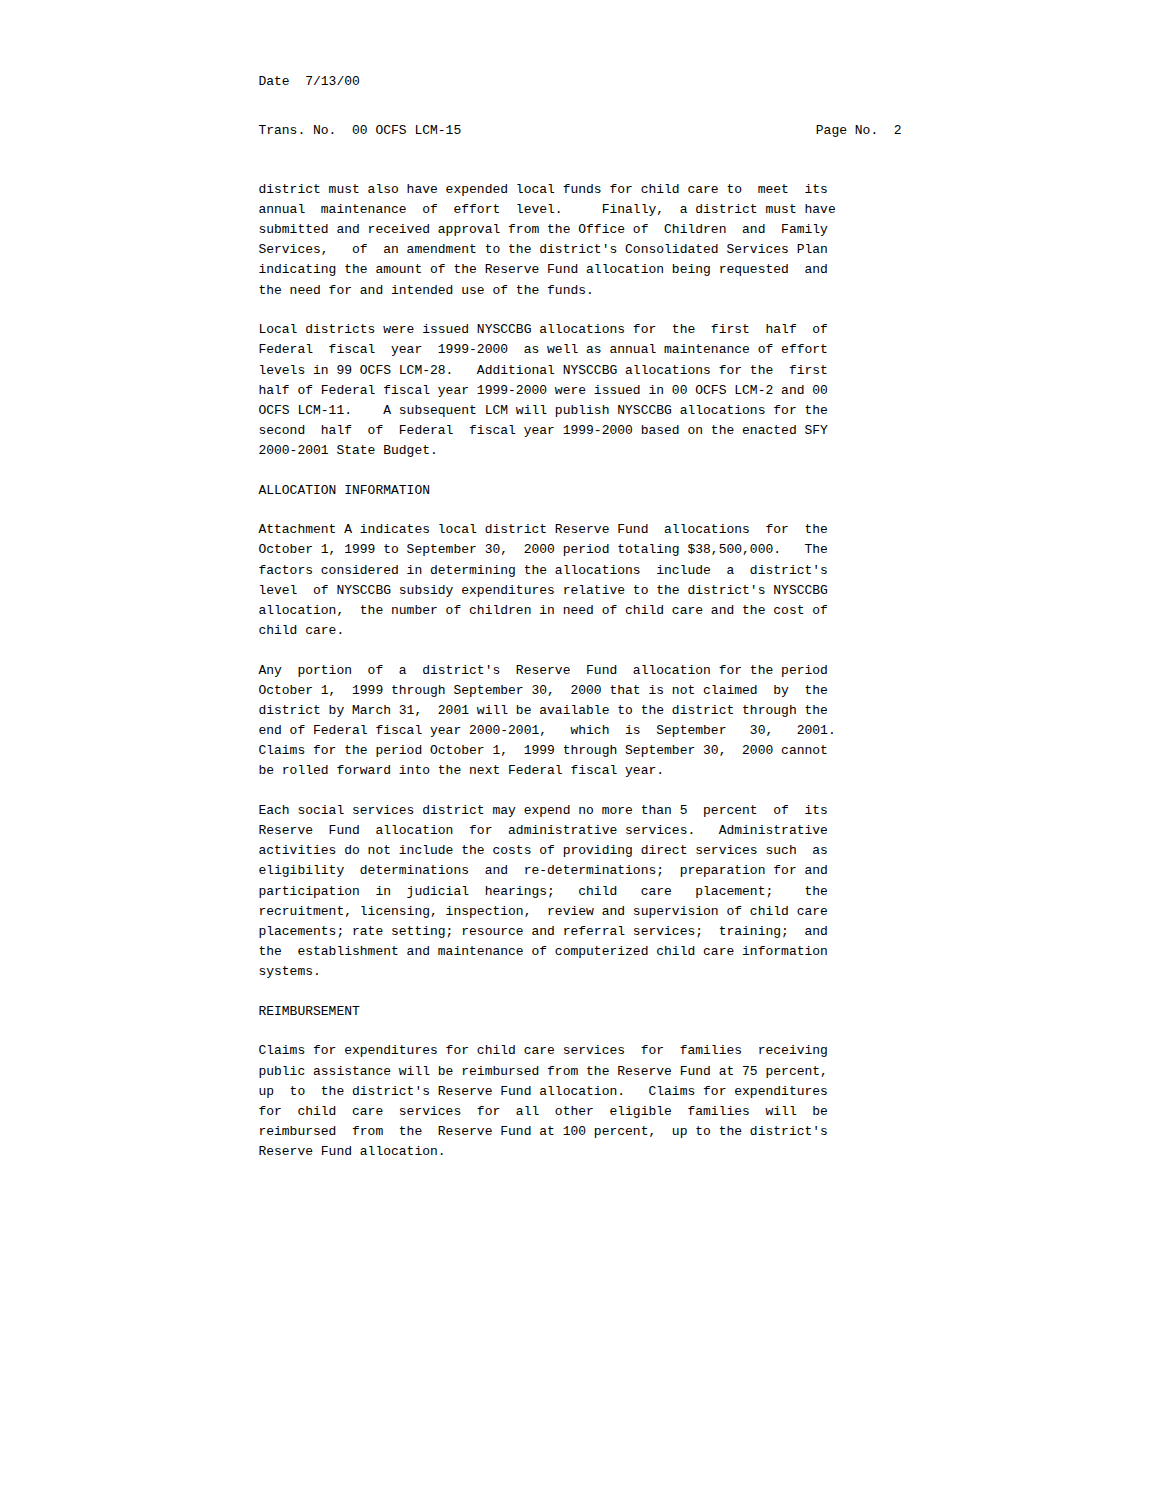Date 7/13/00
Trans. No. 00 OCFS LCM-15 Page No. 2
district must also have expended local funds for child care to meet its annual maintenance of effort level. Finally, a district must have submitted and received approval from the Office of Children and Family Services, of an amendment to the district's Consolidated Services Plan indicating the amount of the Reserve Fund allocation being requested and the need for and intended use of the funds.
Local districts were issued NYSCCBG allocations for the first half of Federal fiscal year 1999-2000 as well as annual maintenance of effort levels in 99 OCFS LCM-28. Additional NYSCCBG allocations for the first half of Federal fiscal year 1999-2000 were issued in 00 OCFS LCM-2 and 00 OCFS LCM-11. A subsequent LCM will publish NYSCCBG allocations for the second half of Federal fiscal year 1999-2000 based on the enacted SFY 2000-2001 State Budget.
ALLOCATION INFORMATION
Attachment A indicates local district Reserve Fund allocations for the October 1, 1999 to September 30, 2000 period totaling $38,500,000. The factors considered in determining the allocations include a district's level of NYSCCBG subsidy expenditures relative to the district's NYSCCBG allocation, the number of children in need of child care and the cost of child care.
Any portion of a district's Reserve Fund allocation for the period October 1, 1999 through September 30, 2000 that is not claimed by the district by March 31, 2001 will be available to the district through the end of Federal fiscal year 2000-2001, which is September 30, 2001. Claims for the period October 1, 1999 through September 30, 2000 cannot be rolled forward into the next Federal fiscal year.
Each social services district may expend no more than 5 percent of its Reserve Fund allocation for administrative services. Administrative activities do not include the costs of providing direct services such as eligibility determinations and re-determinations; preparation for and participation in judicial hearings; child care placement; the recruitment, licensing, inspection, review and supervision of child care placements; rate setting; resource and referral services; training; and the establishment and maintenance of computerized child care information systems.
REIMBURSEMENT
Claims for expenditures for child care services for families receiving public assistance will be reimbursed from the Reserve Fund at 75 percent, up to the district's Reserve Fund allocation. Claims for expenditures for child care services for all other eligible families will be reimbursed from the Reserve Fund at 100 percent, up to the district's Reserve Fund allocation.